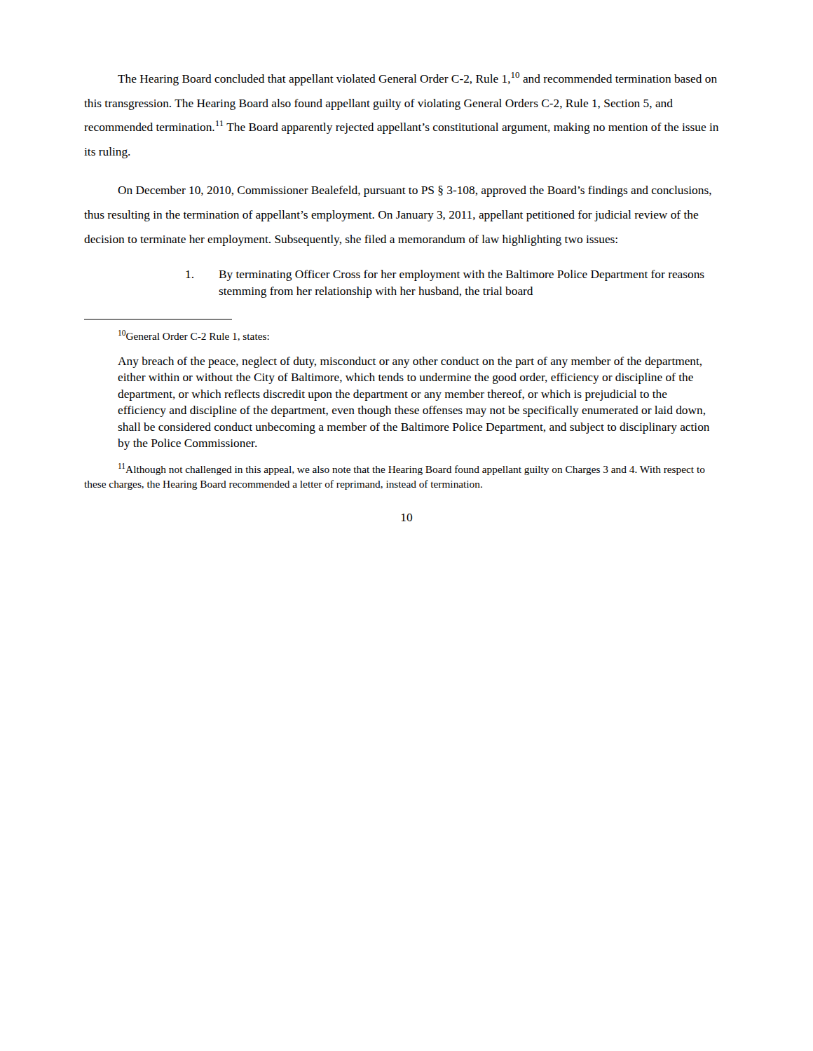The Hearing Board concluded that appellant violated General Order C-2, Rule 1,10 and recommended termination based on this transgression. The Hearing Board also found appellant guilty of violating General Orders C-2, Rule 1, Section 5, and recommended termination.11 The Board apparently rejected appellant’s constitutional argument, making no mention of the issue in its ruling.
On December 10, 2010, Commissioner Bealefeld, pursuant to PS § 3-108, approved the Board’s findings and conclusions, thus resulting in the termination of appellant’s employment. On January 3, 2011, appellant petitioned for judicial review of the decision to terminate her employment. Subsequently, she filed a memorandum of law highlighting two issues:
1. By terminating Officer Cross for her employment with the Baltimore Police Department for reasons stemming from her relationship with her husband, the trial board
10General Order C-2 Rule 1, states:
Any breach of the peace, neglect of duty, misconduct or any other conduct on the part of any member of the department, either within or without the City of Baltimore, which tends to undermine the good order, efficiency or discipline of the department, or which reflects discredit upon the department or any member thereof, or which is prejudicial to the efficiency and discipline of the department, even though these offenses may not be specifically enumerated or laid down, shall be considered conduct unbecoming a member of the Baltimore Police Department, and subject to disciplinary action by the Police Commissioner.
11Although not challenged in this appeal, we also note that the Hearing Board found appellant guilty on Charges 3 and 4. With respect to these charges, the Hearing Board recommended a letter of reprimand, instead of termination.
10